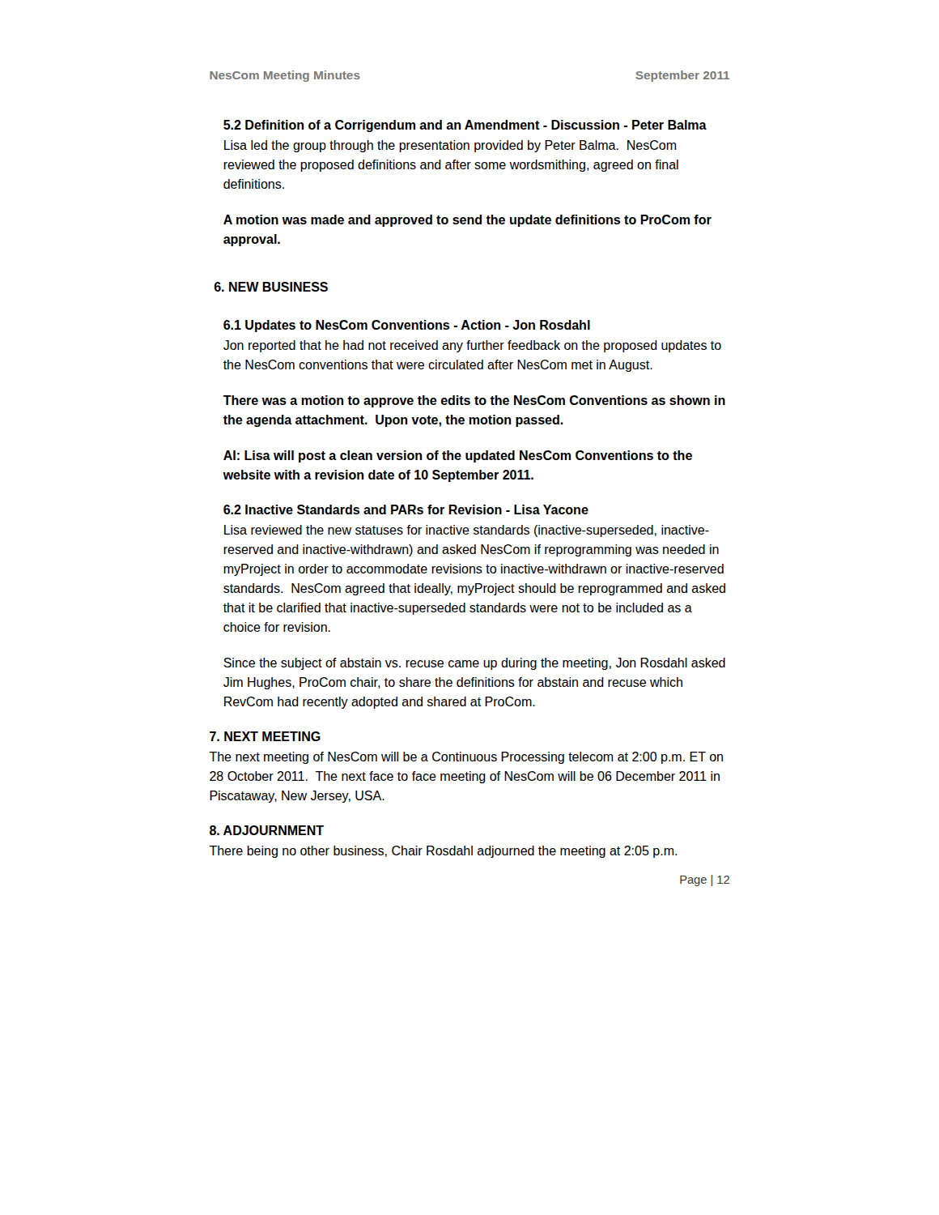NesCom Meeting Minutes September 2011
5.2 Definition of a Corrigendum and an Amendment - Discussion - Peter Balma
Lisa led the group through the presentation provided by Peter Balma. NesCom reviewed the proposed definitions and after some wordsmithing, agreed on final definitions.
A motion was made and approved to send the update definitions to ProCom for approval.
6. NEW BUSINESS
6.1 Updates to NesCom Conventions - Action - Jon Rosdahl
Jon reported that he had not received any further feedback on the proposed updates to the NesCom conventions that were circulated after NesCom met in August.
There was a motion to approve the edits to the NesCom Conventions as shown in the agenda attachment. Upon vote, the motion passed.
AI: Lisa will post a clean version of the updated NesCom Conventions to the website with a revision date of 10 September 2011.
6.2 Inactive Standards and PARs for Revision - Lisa Yacone
Lisa reviewed the new statuses for inactive standards (inactive-superseded, inactive-reserved and inactive-withdrawn) and asked NesCom if reprogramming was needed in myProject in order to accommodate revisions to inactive-withdrawn or inactive-reserved standards. NesCom agreed that ideally, myProject should be reprogrammed and asked that it be clarified that inactive-superseded standards were not to be included as a choice for revision.
Since the subject of abstain vs. recuse came up during the meeting, Jon Rosdahl asked Jim Hughes, ProCom chair, to share the definitions for abstain and recuse which RevCom had recently adopted and shared at ProCom.
7. NEXT MEETING
The next meeting of NesCom will be a Continuous Processing telecom at 2:00 p.m. ET on 28 October 2011. The next face to face meeting of NesCom will be 06 December 2011 in Piscataway, New Jersey, USA.
8. ADJOURNMENT
There being no other business, Chair Rosdahl adjourned the meeting at 2:05 p.m.
Page | 12